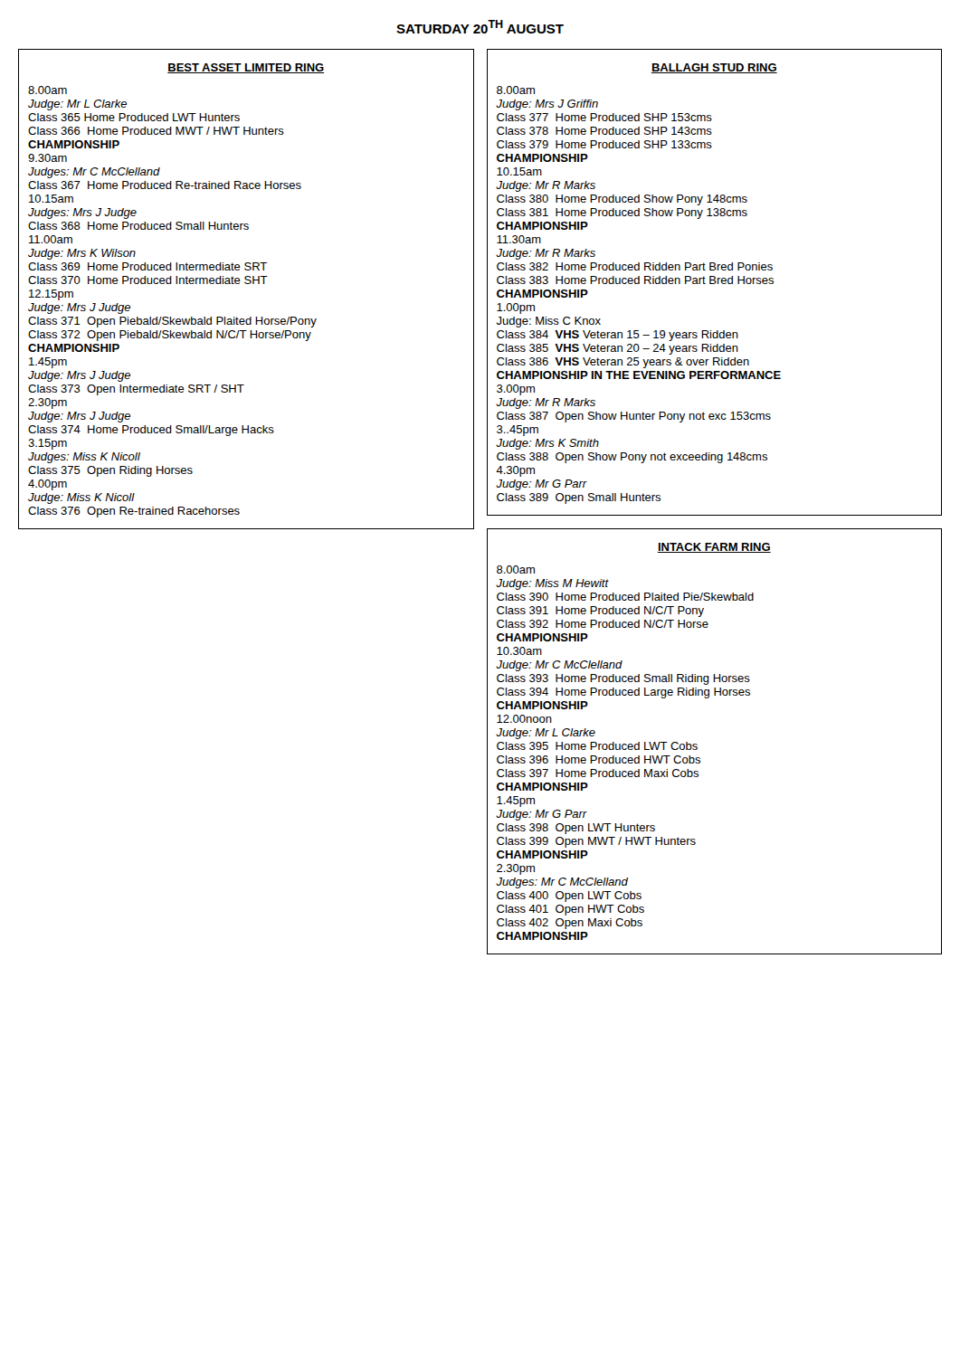SATURDAY 20TH AUGUST
BEST ASSET LIMITED RING
8.00am
Judge: Mr L Clarke
Class 365 Home Produced LWT Hunters
Class 366 Home Produced MWT / HWT Hunters
CHAMPIONSHIP
9.30am
Judges: Mr C McClelland
Class 367 Home Produced Re-trained Race Horses
10.15am
Judges: Mrs J Judge
Class 368 Home Produced Small Hunters
11.00am
Judge: Mrs K Wilson
Class 369 Home Produced Intermediate SRT
Class 370 Home Produced Intermediate SHT
12.15pm
Judge: Mrs J Judge
Class 371 Open Piebald/Skewbald Plaited Horse/Pony
Class 372 Open Piebald/Skewbald N/C/T Horse/Pony
CHAMPIONSHIP
1.45pm
Judge: Mrs J Judge
Class 373 Open Intermediate SRT / SHT
2.30pm
Judge: Mrs J Judge
Class 374 Home Produced Small/Large Hacks
3.15pm
Judges: Miss K Nicoll
Class 375 Open Riding Horses
4.00pm
Judge: Miss K Nicoll
Class 376 Open Re-trained Racehorses
BALLAGH STUD RING
8.00am
Judge: Mrs J Griffin
Class 377 Home Produced SHP 153cms
Class 378 Home Produced SHP 143cms
Class 379 Home Produced SHP 133cms
CHAMPIONSHIP
10.15am
Judge: Mr R Marks
Class 380 Home Produced Show Pony 148cms
Class 381 Home Produced Show Pony 138cms
CHAMPIONSHIP
11.30am
Judge: Mr R Marks
Class 382 Home Produced Ridden Part Bred Ponies
Class 383 Home Produced Ridden Part Bred Horses
CHAMPIONSHIP
1.00pm
Judge: Miss C Knox
Class 384 VHS Veteran 15 – 19 years Ridden
Class 385 VHS Veteran 20 – 24 years Ridden
Class 386 VHS Veteran 25 years & over Ridden
CHAMPIONSHIP IN THE EVENING PERFORMANCE
3.00pm
Judge: Mr R Marks
Class 387 Open Show Hunter Pony not exc 153cms
3..45pm
Judge: Mrs K Smith
Class 388 Open Show Pony not exceeding 148cms
4.30pm
Judge: Mr G Parr
Class 389 Open Small Hunters
INTACK FARM RING
8.00am
Judge: Miss M Hewitt
Class 390 Home Produced Plaited Pie/Skewbald
Class 391 Home Produced N/C/T Pony
Class 392 Home Produced N/C/T Horse
CHAMPIONSHIP
10.30am
Judge: Mr C McClelland
Class 393 Home Produced Small Riding Horses
Class 394 Home Produced Large Riding Horses
CHAMPIONSHIP
12.00noon
Judge: Mr L Clarke
Class 395 Home Produced LWT Cobs
Class 396 Home Produced HWT Cobs
Class 397 Home Produced Maxi Cobs
CHAMPIONSHIP
1.45pm
Judge: Mr G Parr
Class 398 Open LWT Hunters
Class 399 Open MWT / HWT Hunters
CHAMPIONSHIP
2.30pm
Judges: Mr C McClelland
Class 400 Open LWT Cobs
Class 401 Open HWT Cobs
Class 402 Open Maxi Cobs
CHAMPIONSHIP